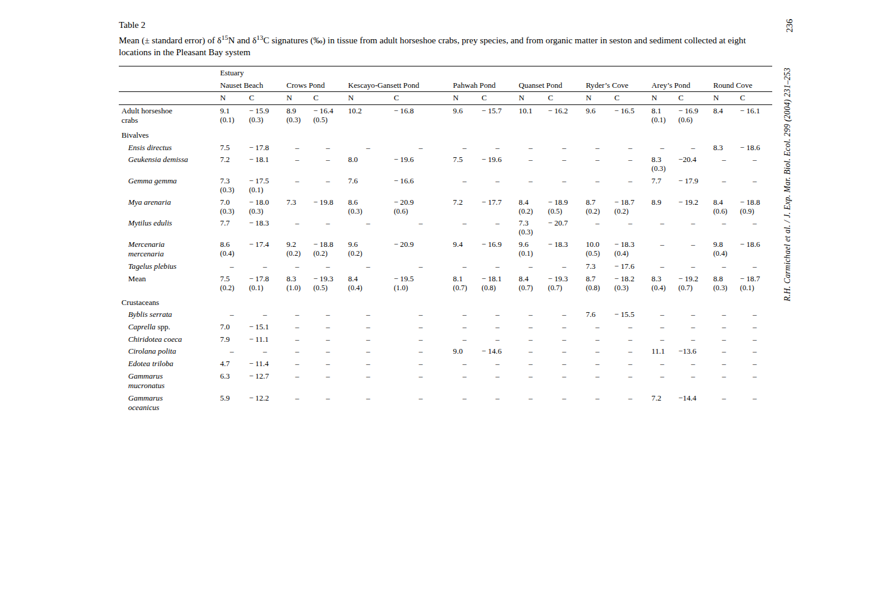236
R.H. Carmichael et al. / J. Exp. Mar. Biol. Ecol. 299 (2004) 231–253
Table 2
Mean (± standard error) of δ15N and δ13C signatures (‰) in tissue from adult horseshoe crabs, prey species, and from organic matter in seston and sediment collected at eight locations in the Pleasant Bay system
| | Estuary |
| --- | --- |
| | Nauset Beach | Crows Pond | Kescayo-Gansett Pond | Pahwah Pond | Quanset Pond | Ryder’s Cove | Arey’s Pond | Round Cove |
| | N | C | N | C | N | C | N | C | N | C | N | C | N | C | N | C |
| Adult horseshoe crabs | 9.1 (0.1) | − 15.9 (0.3) | 8.9 (0.3) | − 16.4 (0.5) | 10.2 | − 16.8 | 9.6 | − 15.7 | 10.1 | − 16.2 | 9.6 | − 16.5 | 8.1 (0.1) | − 16.9 (0.6) | 8.4 | − 16.1 |
| Bivalves |
| Ensis directus | 7.5 | − 17.8 | – | – | – | – | – | – | – | – | – | – | – | – | 8.3 | − 18.6 |
| Geukensia demissa | 7.2 | − 18.1 | – | – | 8.0 | − 19.6 | 7.5 | − 19.6 | – | – | – | – | 8.3 (0.3) | −20.4 | – | – |
| Gemma gemma | 7.3 (0.3) | − 17.5 (0.1) | – | – | 7.6 | − 16.6 | – | – | – | – | – | – | 7.7 | − 17.9 | – | – |
| Mya arenaria | 7.0 (0.3) | − 18.0 (0.3) | 7.3 | − 19.8 | 8.6 (0.3) | − 20.9 (0.6) | 7.2 | − 17.7 | 8.4 (0.2) | − 18.9 (0.5) | 8.7 (0.2) | − 18.7 (0.2) | 8.9 | − 19.2 | 8.4 (0.6) | − 18.8 (0.9) |
| Mytilus edulis | 7.7 | − 18.3 | – | – | – | – | – | – | 7.3 (0.3) | − 20.7 | – | – | – | – | – | – |
| Mercenaria mercenaria | 8.6 (0.4) | − 17.4 | 9.2 (0.2) | − 18.8 (0.2) | 9.6 (0.2) | − 20.9 | 9.4 | − 16.9 | 9.6 (0.1) | − 18.3 | 10.0 (0.5) | − 18.3 (0.4) | – | – | 9.8 (0.4) | − 18.6 |
| Tagelus plebius | – | – | – | – | – | – | – | – | – | – | 7.3 | − 17.6 | – | – | – | – |
| Mean | 7.5 (0.2) | − 17.8 (0.1) | 8.3 (1.0) | − 19.3 (0.5) | 8.4 (0.4) | − 19.5 (1.0) | 8.1 (0.7) | − 18.1 (0.8) | 8.4 (0.7) | − 19.3 (0.7) | 8.7 (0.8) | − 18.2 (0.3) | 8.3 (0.4) | − 19.2 (0.7) | 8.8 (0.3) | − 18.7 (0.1) |
| Crustaceans |
| Byblis serrata | – | – | – | – | – | – | – | – | – | – | 7.6 | − 15.5 | – | – | – | – |
| Caprella spp. | 7.0 | − 15.1 | – | – | – | – | – | – | – | – | – | – | – | – | – | – |
| Chiridotea coeca | 7.9 | − 11.1 | – | – | – | – | – | – | – | – | – | – | – | – | – | – |
| Cirolana polita | – | – | – | – | – | – | 9.0 | − 14.6 | – | – | – | – | 11.1 | −13.6 | – | – |
| Edotea triloba | 4.7 | − 11.4 | – | – | – | – | – | – | – | – | – | – | – | – | – | – |
| Gammarus mucronatus | 6.3 | − 12.7 | – | – | – | – | – | – | – | – | – | – | – | – | – | – |
| Gammarus oceanicus | 5.9 | − 12.2 | – | – | – | – | – | – | – | – | – | – | 7.2 | −14.4 | – | – |